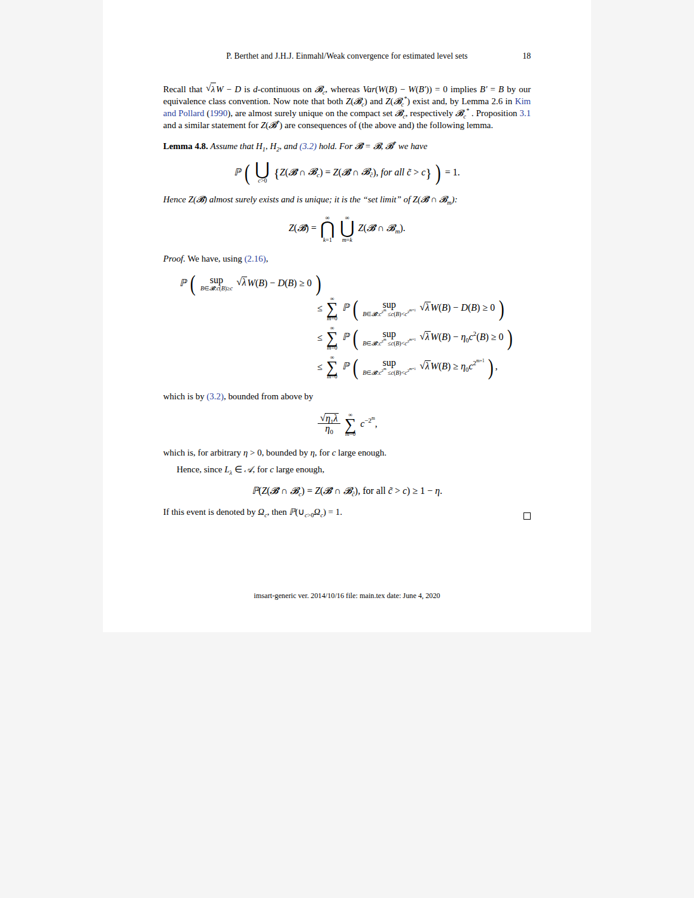P. Berthet and J.H.J. Einmahl/Weak convergence for estimated level sets 18
Recall that λW − D is d-continuous on 𝓑c, whereas Var(W(B) − W(B′)) = 0 implies B′ = B by our equivalence class convention. Now note that both Z(𝓑c) and Z(𝓑c*) exist and, by Lemma 2.6 in Kim and Pollard (1990), are almost surely unique on the compact set 𝓑c, respectively 𝓑c* . Proposition 3.1 and a similar statement for Z(𝓑*) are consequences of (the above and) the following lemma.
Lemma 4.8. Assume that H1, H2, and (3.2) hold. For 𝓑̃ = 𝓑, 𝓑* we have
ℙ ( ⋃c>0 {Z(𝓑̃ ∩ 𝓑c) = Z(𝓑̃ ∩ 𝓑c̃), for all c̃ > c} ) = 1.
Hence Z(𝓑̃) almost surely exists and is unique; it is the “set limit” of Z(𝓑̃ ∩ 𝓑m):
Z(𝓑̃) = ∞⋂k=1 ∞⋃m=k Z(𝓑̃ ∩ 𝓑m).
Proof. We have, using (2.16),
ℙ ( sup B∈𝓑̃:c(B)≥c λW(B) − D(B) ≥ 0 )
≤
∞∑m=0 ℙ ( sup B∈𝓑̃:c2m ≤c(B)<c2m+1 λW(B) − D(B) ≥ 0 )
≤
∞∑m=0 ℙ ( sup B∈𝓑̃:c2m ≤c(B)<c2m+1 λW(B) − η0c2(B) ≥ 0 )
≤
∞∑m=0 ℙ ( sup B∈𝓑̃:c2m ≤c(B)<c2m+1 λW(B) ≥ η0c2m+1 ),
which is by (3.2), bounded from above by
η1λ η0 ∞∑m=0 c−2m,
which is, for arbitrary η > 0, bounded by η, for c large enough.
Hence, since Lλ ∈ 𝒜, for c large enough,
ℙ(Z(𝓑̃ ∩ 𝓑c) = Z(𝓑̃ ∩ 𝓑c̃), for all c̃ > c) ≥ 1 − η.
If this event is denoted by Ωc, then ℙ(∪c>0Ωc) = 1.
imsart-generic ver. 2014/10/16 file: main.tex date: June 4, 2020